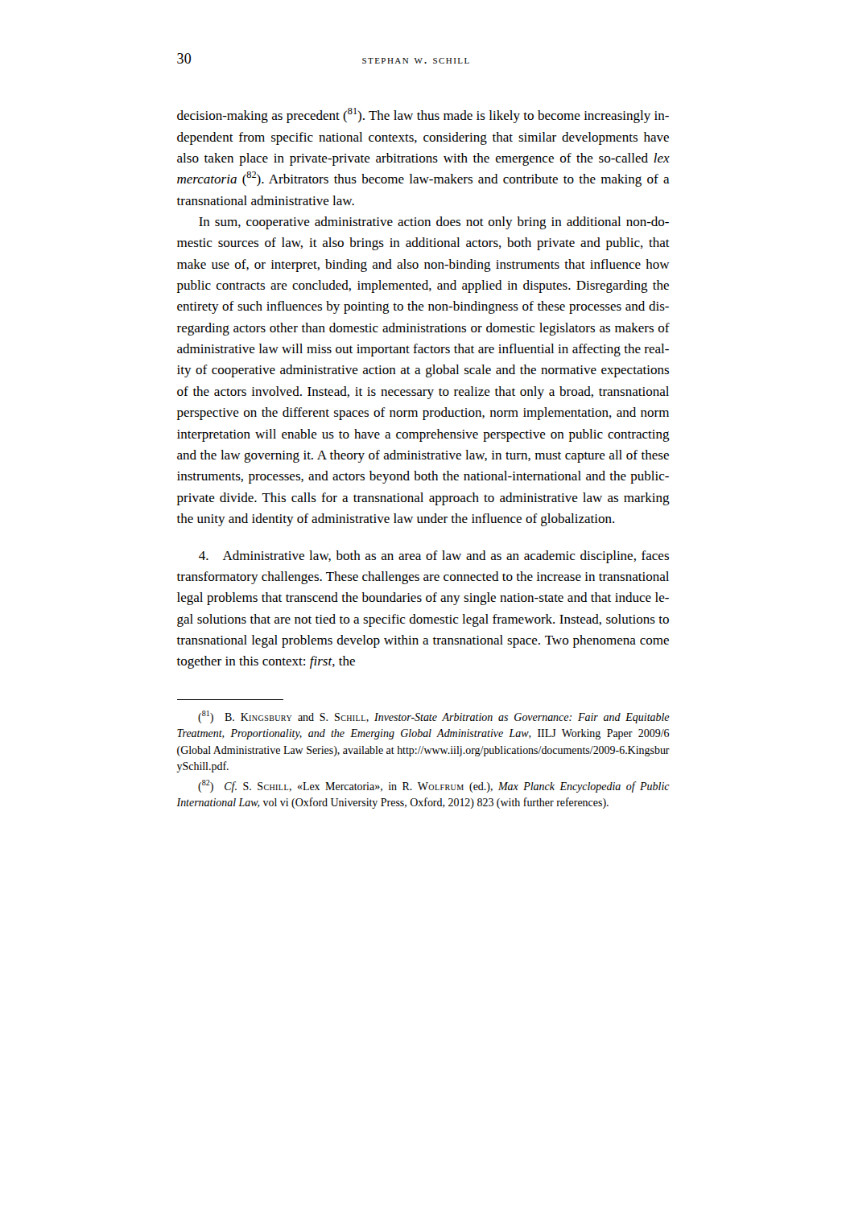30 stephan w. schill
decision-making as precedent (81). The law thus made is likely to become increasingly independent from specific national contexts, considering that similar developments have also taken place in private-private arbitrations with the emergence of the so-called lex mercatoria (82). Arbitrators thus become law-makers and contribute to the making of a transnational administrative law.
In sum, cooperative administrative action does not only bring in additional non-domestic sources of law, it also brings in additional actors, both private and public, that make use of, or interpret, binding and also non-binding instruments that influence how public contracts are concluded, implemented, and applied in disputes. Disregarding the entirety of such influences by pointing to the non-bindingness of these processes and disregarding actors other than domestic administrations or domestic legislators as makers of administrative law will miss out important factors that are influential in affecting the reality of cooperative administrative action at a global scale and the normative expectations of the actors involved. Instead, it is necessary to realize that only a broad, transnational perspective on the different spaces of norm production, norm implementation, and norm interpretation will enable us to have a comprehensive perspective on public contracting and the law governing it. A theory of administrative law, in turn, must capture all of these instruments, processes, and actors beyond both the national-international and the public-private divide. This calls for a transnational approach to administrative law as marking the unity and identity of administrative law under the influence of globalization.
4. Administrative law, both as an area of law and as an academic discipline, faces transformatory challenges. These challenges are connected to the increase in transnational legal problems that transcend the boundaries of any single nation-state and that induce legal solutions that are not tied to a specific domestic legal framework. Instead, solutions to transnational legal problems develop within a transnational space. Two phenomena come together in this context: first, the
(81) B. Kingsbury and S. Schill, Investor-State Arbitration as Governance: Fair and Equitable Treatment, Proportionality, and the Emerging Global Administrative Law, IILJ Working Paper 2009/6 (Global Administrative Law Series), available at http://www.iilj.org/publications/documents/2009-6.KingsburySchill.pdf.
(82) Cf. S. Schill, «Lex Mercatoria», in R. Wolfrum (ed.), Max Planck Encyclopedia of Public International Law, vol vi (Oxford University Press, Oxford, 2012) 823 (with further references).